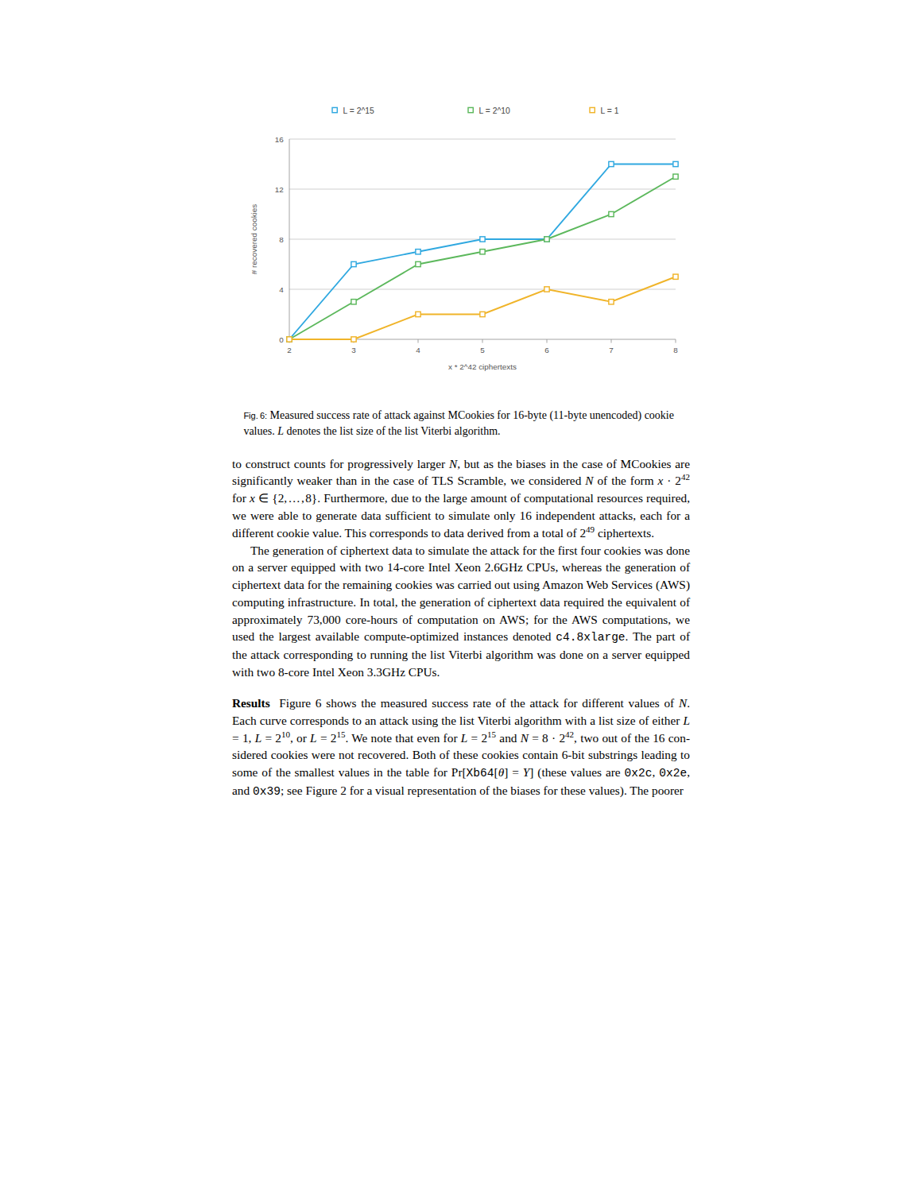L = 2^15 L = 2^10 L = 1 16 12 8 4 0 # recovered cookies 2 3 4 5 6 7 8 x * 2^42 ciphertexts
Fig. 6: Measured success rate of attack against MCookies for 16-byte (11-byte unencoded) cookie values. L denotes the list size of the list Viterbi algorithm.
to construct counts for progressively larger N, but as the biases in the case of MCookies are significantly weaker than in the case of TLS Scramble, we considered N of the form x · 242 for x ∈ {2, … , 8}. Furthermore, due to the large amount of computational resources required, we were able to generate data sufficient to simulate only 16 independent attacks, each for a different cookie value. This corresponds to data derived from a total of 249 ciphertexts.
The generation of ciphertext data to simulate the attack for the first four cookies was done on a server equipped with two 14-core Intel Xeon 2.6GHz CPUs, whereas the generation of ciphertext data for the remaining cookies was carried out using Amazon Web Services (AWS) computing infrastructure. In total, the generation of ciphertext data required the equivalent of approximately 73,000 core-hours of computation on AWS; for the AWS computations, we used the largest available compute-optimized instances denoted c4.8xlarge. The part of the attack corresponding to running the list Viterbi algorithm was done on a server equipped with two 8-core Intel Xeon 3.3GHz CPUs.
Results Figure 6 shows the measured success rate of the attack for different values of N. Each curve corresponds to an attack using the list Viterbi algorithm with a list size of either L = 1, L = 210, or L = 215. We note that even for L = 215 and N = 8 · 242, two out of the 16 considered cookies were not recovered. Both of these cookies contain 6-bit substrings leading to some of the smallest values in the table for Pr[Xb64[θ] = Y] (these values are 0x2c, 0x2e, and 0x39; see Figure 2 for a visual representation of the biases for these values). The poorer